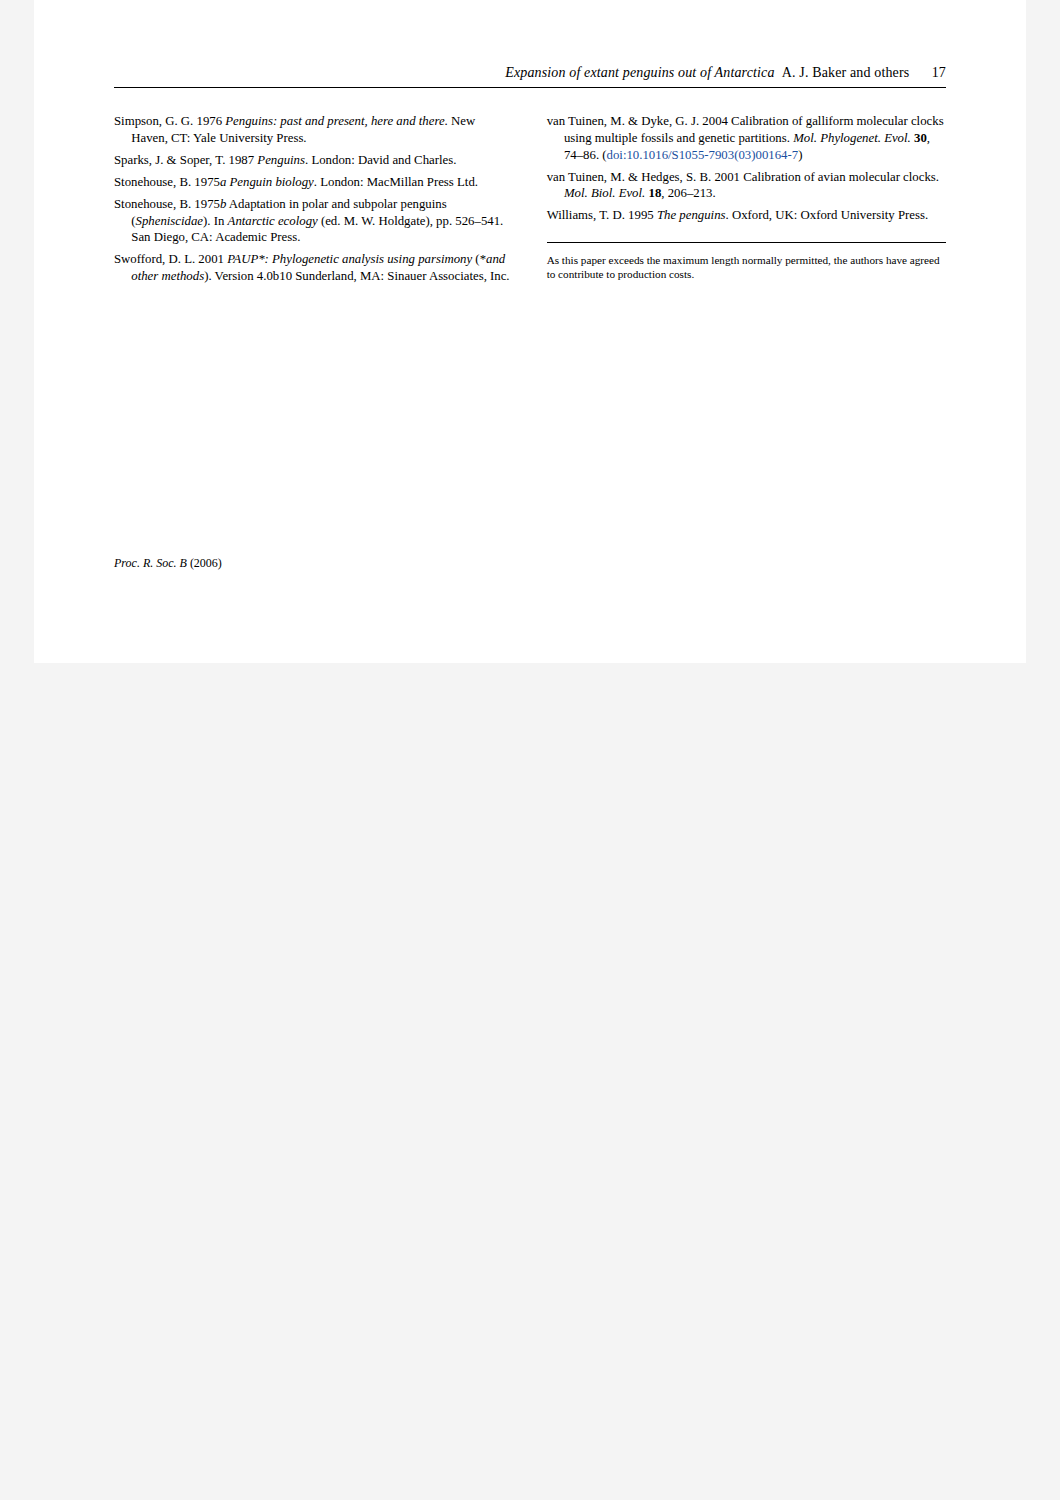Expansion of extant penguins out of Antarctica A. J. Baker and others 17
Simpson, G. G. 1976 Penguins: past and present, here and there. New Haven, CT: Yale University Press.
Sparks, J. & Soper, T. 1987 Penguins. London: David and Charles.
Stonehouse, B. 1975a Penguin biology. London: MacMillan Press Ltd.
Stonehouse, B. 1975b Adaptation in polar and subpolar penguins (Spheniscidae). In Antarctic ecology (ed. M. W. Holdgate), pp. 526–541. San Diego, CA: Academic Press.
Swofford, D. L. 2001 PAUP*: Phylogenetic analysis using parsimony (*and other methods). Version 4.0b10 Sunderland, MA: Sinauer Associates, Inc.
van Tuinen, M. & Dyke, G. J. 2004 Calibration of galliform molecular clocks using multiple fossils and genetic partitions. Mol. Phylogenet. Evol. 30, 74–86. (doi:10.1016/S1055-7903(03)00164-7)
van Tuinen, M. & Hedges, S. B. 2001 Calibration of avian molecular clocks. Mol. Biol. Evol. 18, 206–213.
Williams, T. D. 1995 The penguins. Oxford, UK: Oxford University Press.
As this paper exceeds the maximum length normally permitted, the authors have agreed to contribute to production costs.
Proc. R. Soc. B (2006)